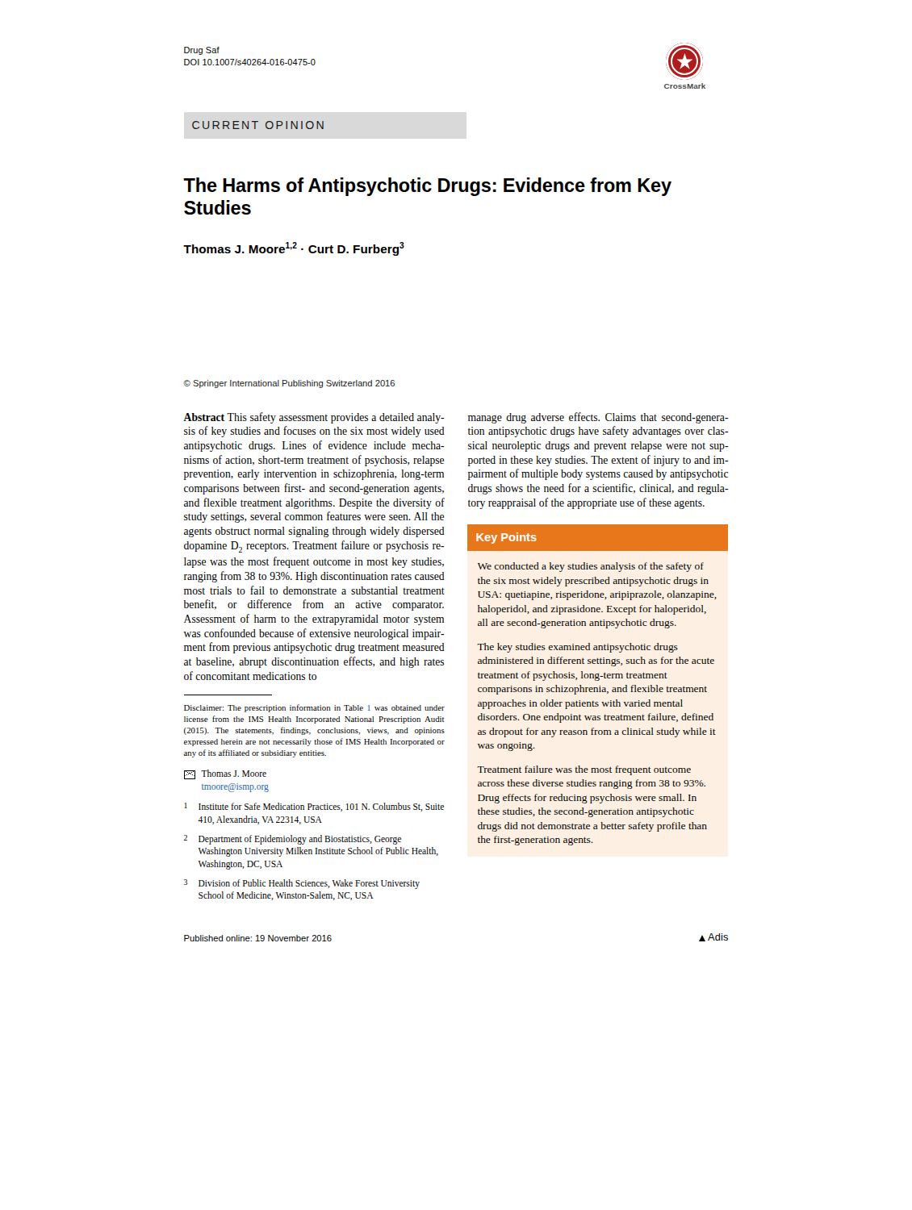Drug Saf
DOI 10.1007/s40264-016-0475-0
CrossMark
CURRENT OPINION
The Harms of Antipsychotic Drugs: Evidence from Key Studies
Thomas J. Moore1,2 · Curt D. Furberg3
© Springer International Publishing Switzerland 2016
Abstract This safety assessment provides a detailed analysis of key studies and focuses on the six most widely used antipsychotic drugs. Lines of evidence include mechanisms of action, short-term treatment of psychosis, relapse prevention, early intervention in schizophrenia, long-term comparisons between first- and second-generation agents, and flexible treatment algorithms. Despite the diversity of study settings, several common features were seen. All the agents obstruct normal signaling through widely dispersed dopamine D2 receptors. Treatment failure or psychosis relapse was the most frequent outcome in most key studies, ranging from 38 to 93%. High discontinuation rates caused most trials to fail to demonstrate a substantial treatment benefit, or difference from an active comparator. Assessment of harm to the extrapyramidal motor system was confounded because of extensive neurological impairment from previous antipsychotic drug treatment measured at baseline, abrupt discontinuation effects, and high rates of concomitant medications to
Disclaimer: The prescription information in Table 1 was obtained under license from the IMS Health Incorporated National Prescription Audit (2015). The statements, findings, conclusions, views, and opinions expressed herein are not necessarily those of IMS Health Incorporated or any of its affiliated or subsidiary entities.
Thomas J. Moore
tmoore@ismp.org
Institute for Safe Medication Practices, 101 N. Columbus St, Suite 410, Alexandria, VA 22314, USA
Department of Epidemiology and Biostatistics, George Washington University Milken Institute School of Public Health, Washington, DC, USA
Division of Public Health Sciences, Wake Forest University School of Medicine, Winston-Salem, NC, USA
manage drug adverse effects. Claims that second-generation antipsychotic drugs have safety advantages over classical neuroleptic drugs and prevent relapse were not supported in these key studies. The extent of injury to and impairment of multiple body systems caused by antipsychotic drugs shows the need for a scientific, clinical, and regulatory reappraisal of the appropriate use of these agents.
Key Points
We conducted a key studies analysis of the safety of the six most widely prescribed antipsychotic drugs in USA: quetiapine, risperidone, aripiprazole, olanzapine, haloperidol, and ziprasidone. Except for haloperidol, all are second-generation antipsychotic drugs.
The key studies examined antipsychotic drugs administered in different settings, such as for the acute treatment of psychosis, long-term treatment comparisons in schizophrenia, and flexible treatment approaches in older patients with varied mental disorders. One endpoint was treatment failure, defined as dropout for any reason from a clinical study while it was ongoing.
Treatment failure was the most frequent outcome across these diverse studies ranging from 38 to 93%. Drug effects for reducing psychosis were small. In these studies, the second-generation antipsychotic drugs did not demonstrate a better safety profile than the first-generation agents.
Published online: 19 November 2016
Adis